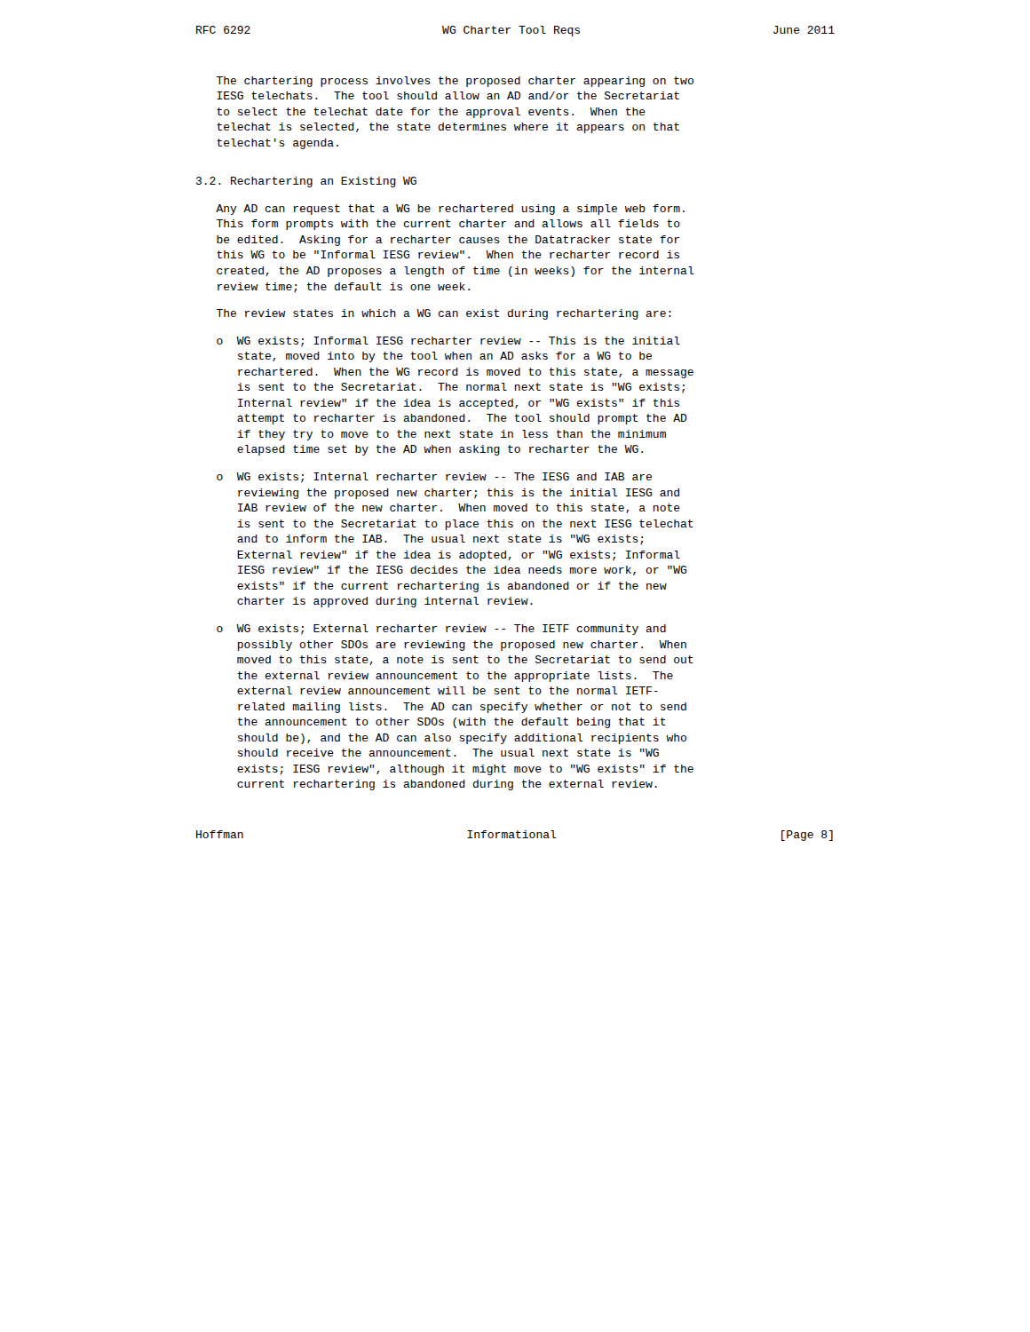RFC 6292 WG Charter Tool Reqs June 2011
The chartering process involves the proposed charter appearing on two IESG telechats. The tool should allow an AD and/or the Secretariat to select the telechat date for the approval events. When the telechat is selected, the state determines where it appears on that telechat's agenda.
3.2. Rechartering an Existing WG
Any AD can request that a WG be rechartered using a simple web form. This form prompts with the current charter and allows all fields to be edited. Asking for a recharter causes the Datatracker state for this WG to be "Informal IESG review". When the recharter record is created, the AD proposes a length of time (in weeks) for the internal review time; the default is one week.
The review states in which a WG can exist during rechartering are:
WG exists; Informal IESG recharter review -- This is the initial state, moved into by the tool when an AD asks for a WG to be rechartered. When the WG record is moved to this state, a message is sent to the Secretariat. The normal next state is "WG exists; Internal review" if the idea is accepted, or "WG exists" if this attempt to recharter is abandoned. The tool should prompt the AD if they try to move to the next state in less than the minimum elapsed time set by the AD when asking to recharter the WG.
WG exists; Internal recharter review -- The IESG and IAB are reviewing the proposed new charter; this is the initial IESG and IAB review of the new charter. When moved to this state, a note is sent to the Secretariat to place this on the next IESG telechat and to inform the IAB. The usual next state is "WG exists; External review" if the idea is adopted, or "WG exists; Informal IESG review" if the IESG decides the idea needs more work, or "WG exists" if the current rechartering is abandoned or if the new charter is approved during internal review.
WG exists; External recharter review -- The IETF community and possibly other SDOs are reviewing the proposed new charter. When moved to this state, a note is sent to the Secretariat to send out the external review announcement to the appropriate lists. The external review announcement will be sent to the normal IETF- related mailing lists. The AD can specify whether or not to send the announcement to other SDOs (with the default being that it should be), and the AD can also specify additional recipients who should receive the announcement. The usual next state is "WG exists; IESG review", although it might move to "WG exists" if the current rechartering is abandoned during the external review.
Hoffman Informational [Page 8]